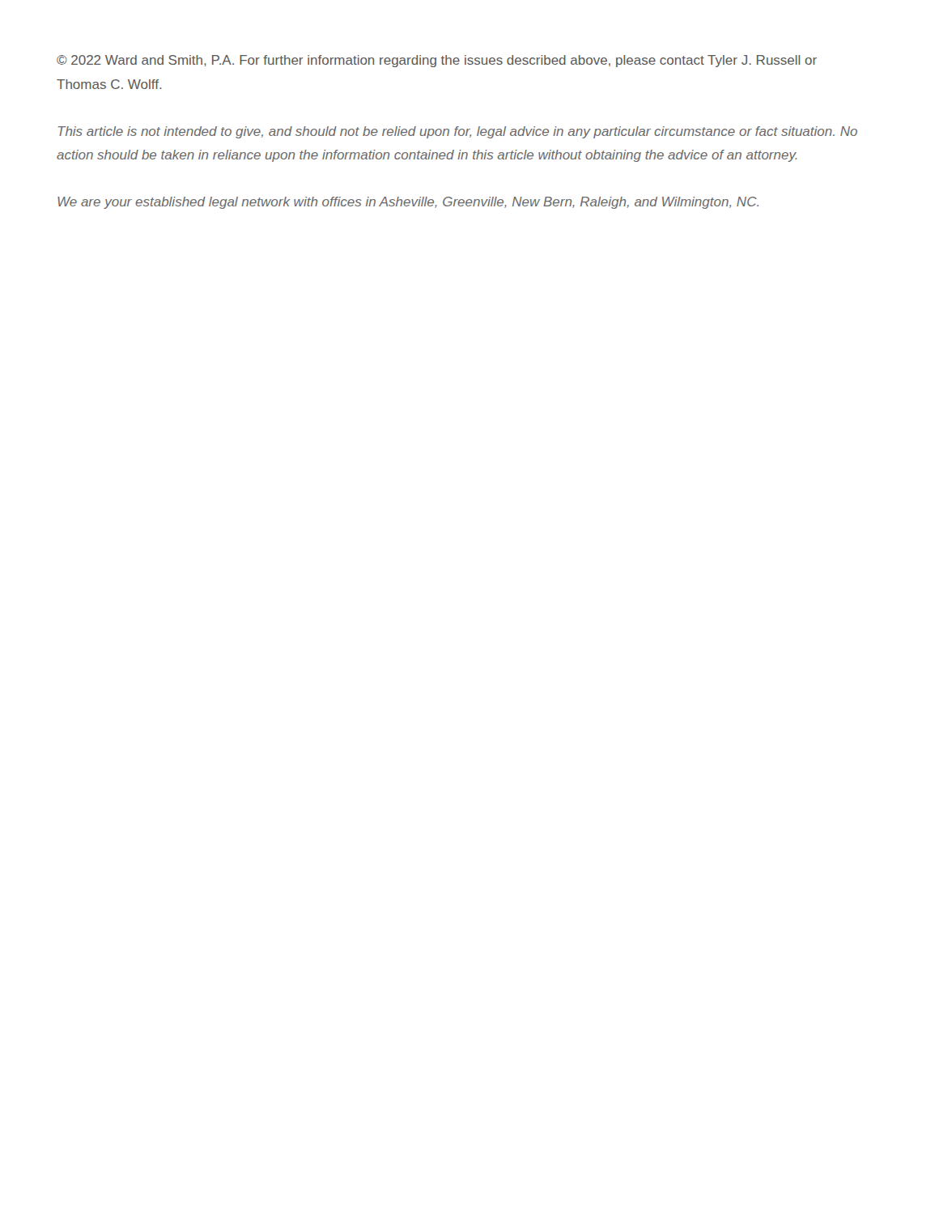© 2022 Ward and Smith, P.A. For further information regarding the issues described above, please contact Tyler J. Russell or Thomas C. Wolff.
This article is not intended to give, and should not be relied upon for, legal advice in any particular circumstance or fact situation. No action should be taken in reliance upon the information contained in this article without obtaining the advice of an attorney.
We are your established legal network with offices in Asheville, Greenville, New Bern, Raleigh, and Wilmington, NC.